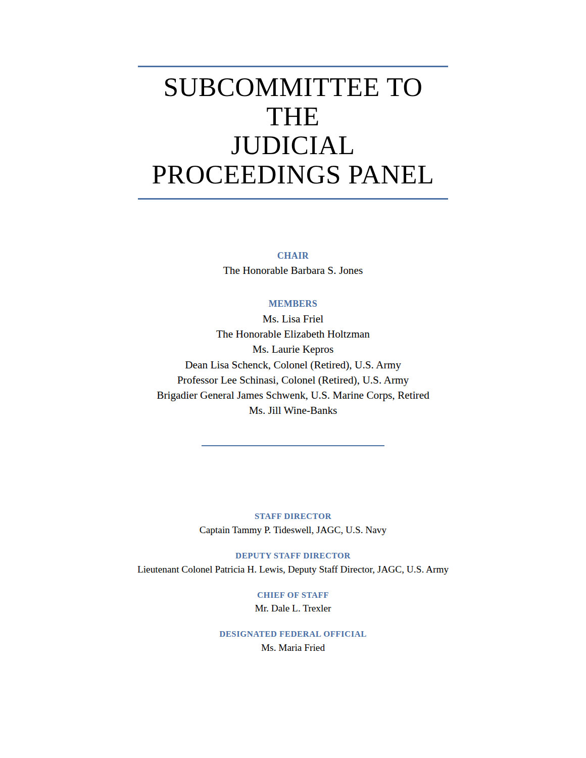SUBCOMMITTEE TO THE
JUDICIAL PROCEEDINGS PANEL
CHAIR
The Honorable Barbara S. Jones
MEMBERS
Ms. Lisa Friel
The Honorable Elizabeth Holtzman
Ms. Laurie Kepros
Dean Lisa Schenck, Colonel (Retired), U.S. Army
Professor Lee Schinasi, Colonel (Retired), U.S. Army
Brigadier General James Schwenk, U.S. Marine Corps, Retired
Ms. Jill Wine-Banks
STAFF DIRECTOR
Captain Tammy P. Tideswell, JAGC, U.S. Navy
DEPUTY STAFF DIRECTOR
Lieutenant Colonel Patricia H. Lewis, Deputy Staff Director, JAGC, U.S. Army
CHIEF OF STAFF
Mr. Dale L. Trexler
DESIGNATED FEDERAL OFFICIAL
Ms. Maria Fried